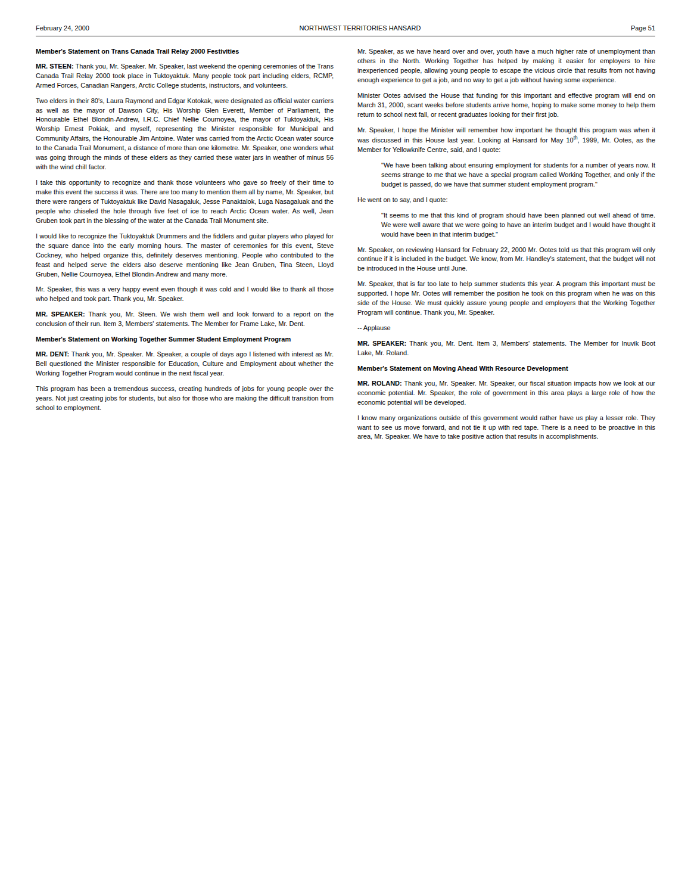February 24, 2000
NORTHWEST TERRITORIES HANSARD
Page 51
Member's Statement on Trans Canada Trail Relay 2000 Festivities
MR. STEEN: Thank you, Mr. Speaker. Mr. Speaker, last weekend the opening ceremonies of the Trans Canada Trail Relay 2000 took place in Tuktoyaktuk. Many people took part including elders, RCMP, Armed Forces, Canadian Rangers, Arctic College students, instructors, and volunteers.
Two elders in their 80's, Laura Raymond and Edgar Kotokak, were designated as official water carriers as well as the mayor of Dawson City, His Worship Glen Everett, Member of Parliament, the Honourable Ethel Blondin-Andrew, I.R.C. Chief Nellie Cournoyea, the mayor of Tuktoyaktuk, His Worship Ernest Pokiak, and myself, representing the Minister responsible for Municipal and Community Affairs, the Honourable Jim Antoine. Water was carried from the Arctic Ocean water source to the Canada Trail Monument, a distance of more than one kilometre. Mr. Speaker, one wonders what was going through the minds of these elders as they carried these water jars in weather of minus 56 with the wind chill factor.
I take this opportunity to recognize and thank those volunteers who gave so freely of their time to make this event the success it was. There are too many to mention them all by name, Mr. Speaker, but there were rangers of Tuktoyaktuk like David Nasagaluk, Jesse Panaktalok, Luga Nasagaluak and the people who chiseled the hole through five feet of ice to reach Arctic Ocean water. As well, Jean Gruben took part in the blessing of the water at the Canada Trail Monument site.
I would like to recognize the Tuktoyaktuk Drummers and the fiddlers and guitar players who played for the square dance into the early morning hours. The master of ceremonies for this event, Steve Cockney, who helped organize this, definitely deserves mentioning. People who contributed to the feast and helped serve the elders also deserve mentioning like Jean Gruben, Tina Steen, Lloyd Gruben, Nellie Cournoyea, Ethel Blondin-Andrew and many more.
Mr. Speaker, this was a very happy event even though it was cold and I would like to thank all those who helped and took part. Thank you, Mr. Speaker.
MR. SPEAKER: Thank you, Mr. Steen. We wish them well and look forward to a report on the conclusion of their run. Item 3, Members' statements. The Member for Frame Lake, Mr. Dent.
Member's Statement on Working Together Summer Student Employment Program
MR. DENT: Thank you, Mr. Speaker. Mr. Speaker, a couple of days ago I listened with interest as Mr. Bell questioned the Minister responsible for Education, Culture and Employment about whether the Working Together Program would continue in the next fiscal year.
This program has been a tremendous success, creating hundreds of jobs for young people over the years. Not just creating jobs for students, but also for those who are making the difficult transition from school to employment.
Mr. Speaker, as we have heard over and over, youth have a much higher rate of unemployment than others in the North. Working Together has helped by making it easier for employers to hire inexperienced people, allowing young people to escape the vicious circle that results from not having enough experience to get a job, and no way to get a job without having some experience.
Minister Ootes advised the House that funding for this important and effective program will end on March 31, 2000, scant weeks before students arrive home, hoping to make some money to help them return to school next fall, or recent graduates looking for their first job.
Mr. Speaker, I hope the Minister will remember how important he thought this program was when it was discussed in this House last year. Looking at Hansard for May 10th, 1999, Mr. Ootes, as the Member for Yellowknife Centre, said, and I quote:
"We have been talking about ensuring employment for students for a number of years now. It seems strange to me that we have a special program called Working Together, and only if the budget is passed, do we have that summer student employment program."
He went on to say, and I quote:
"It seems to me that this kind of program should have been planned out well ahead of time. We were well aware that we were going to have an interim budget and I would have thought it would have been in that interim budget."
Mr. Speaker, on reviewing Hansard for February 22, 2000 Mr. Ootes told us that this program will only continue if it is included in the budget. We know, from Mr. Handley's statement, that the budget will not be introduced in the House until June.
Mr. Speaker, that is far too late to help summer students this year. A program this important must be supported. I hope Mr. Ootes will remember the position he took on this program when he was on this side of the House. We must quickly assure young people and employers that the Working Together Program will continue. Thank you, Mr. Speaker.
-- Applause
MR. SPEAKER: Thank you, Mr. Dent. Item 3, Members' statements. The Member for Inuvik Boot Lake, Mr. Roland.
Member's Statement on Moving Ahead With Resource Development
MR. ROLAND: Thank you, Mr. Speaker. Mr. Speaker, our fiscal situation impacts how we look at our economic potential. Mr. Speaker, the role of government in this area plays a large role of how the economic potential will be developed.
I know many organizations outside of this government would rather have us play a lesser role. They want to see us move forward, and not tie it up with red tape. There is a need to be proactive in this area, Mr. Speaker. We have to take positive action that results in accomplishments.